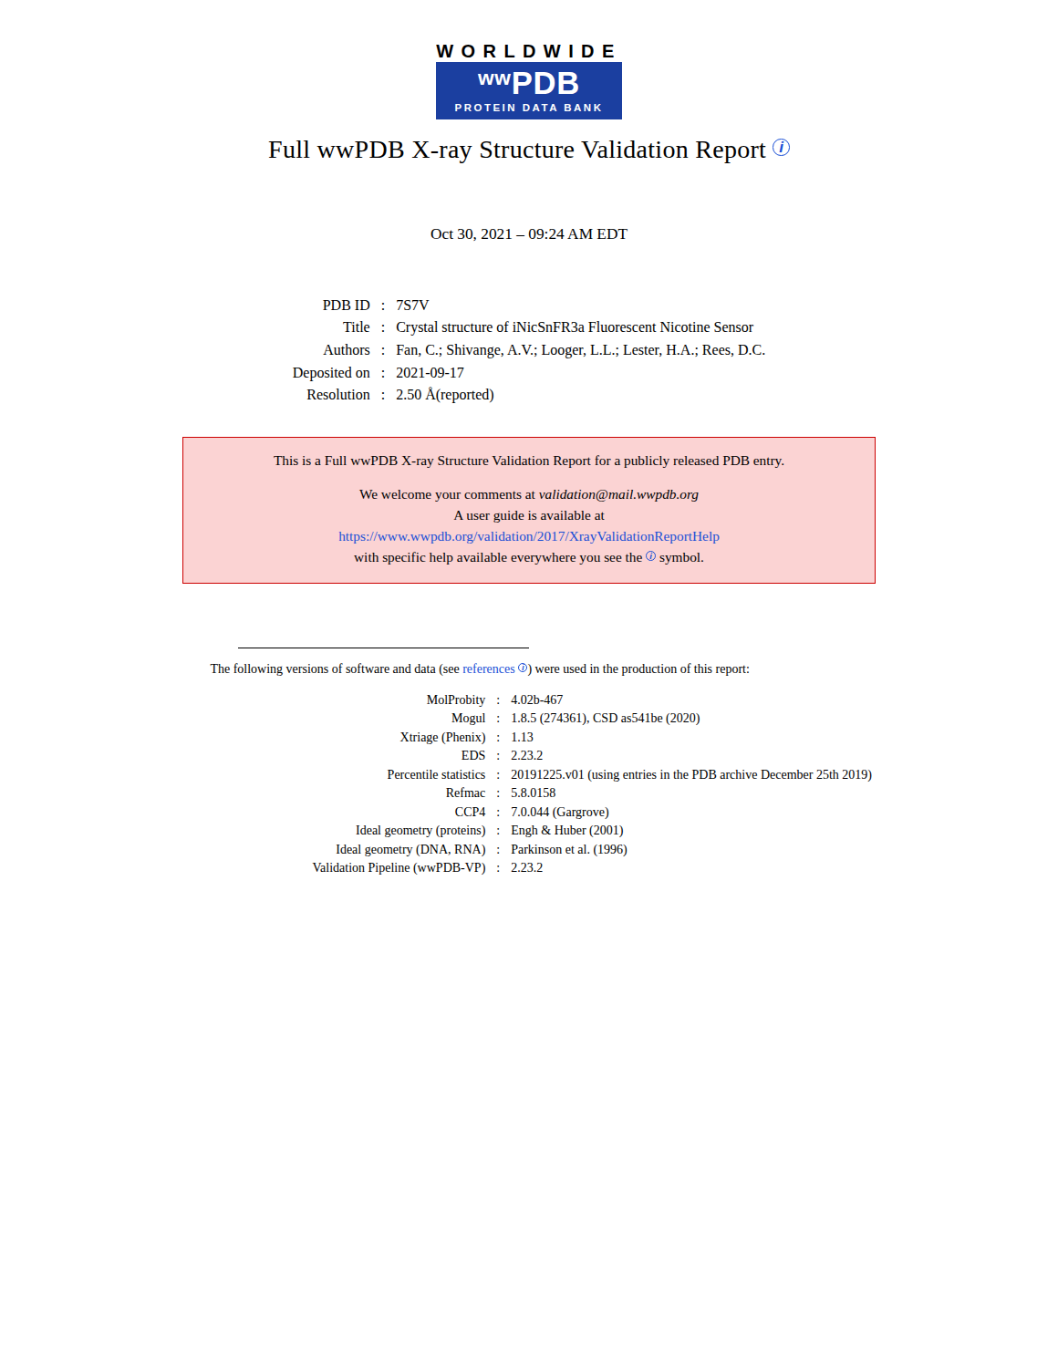WORLDWIDE
ww PDB
PROTEIN DATA BANK
Full wwPDB X-ray Structure Validation Report i
Oct 30, 2021 – 09:24 AM EDT
| PDB ID | : | 7S7V |
| Title | : | Crystal structure of iNicSnFR3a Fluorescent Nicotine Sensor |
| Authors | : | Fan, C.; Shivange, A.V.; Looger, L.L.; Lester, H.A.; Rees, D.C. |
| Deposited on | : | 2021-09-17 |
| Resolution | : | 2.50 Å(reported) |
This is a Full wwPDB X-ray Structure Validation Report for a publicly released PDB entry.
We welcome your comments at validation@mail.wwpdb.org
A user guide is available at
https://www.wwpdb.org/validation/2017/XrayValidationReportHelp
with specific help available everywhere you see the i symbol.
The following versions of software and data (see references i) were used in the production of this report:
| MolProbity | : | 4.02b-467 |
| Mogul | : | 1.8.5 (274361), CSD as541be (2020) |
| Xtriage (Phenix) | : | 1.13 |
| EDS | : | 2.23.2 |
| Percentile statistics | : | 20191225.v01 (using entries in the PDB archive December 25th 2019) |
| Refmac | : | 5.8.0158 |
| CCP4 | : | 7.0.044 (Gargrove) |
| Ideal geometry (proteins) | : | Engh & Huber (2001) |
| Ideal geometry (DNA, RNA) | : | Parkinson et al. (1996) |
| Validation Pipeline (wwPDB-VP) | : | 2.23.2 |